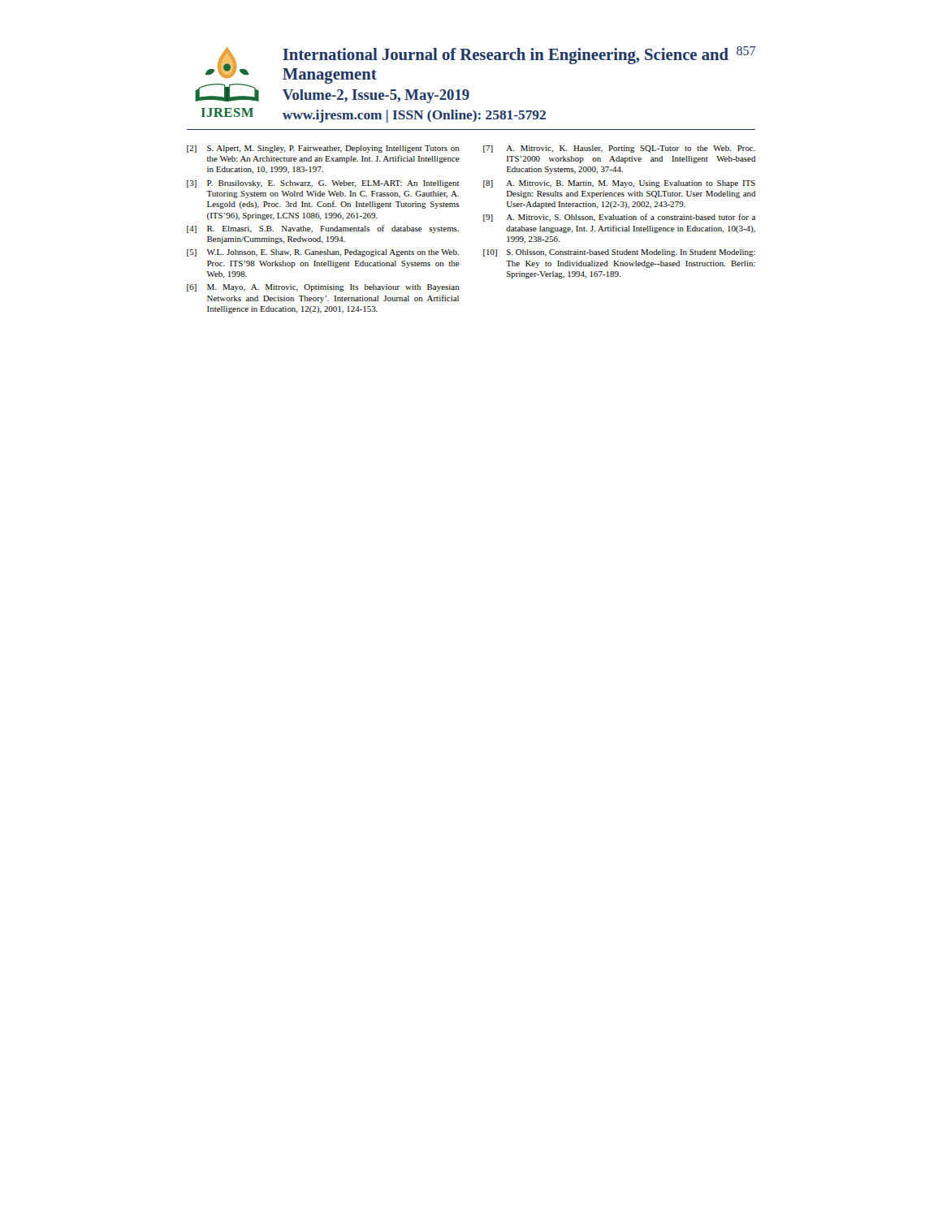857
IJRESM
International Journal of Research in Engineering, Science and Management
Volume-2, Issue-5, May-2019
www.ijresm.com | ISSN (Online): 2581-5792
[2] S. Alpert, M. Singley, P. Fairweather, Deploying Intelligent Tutors on the Web: An Architecture and an Example. Int. J. Artificial Intelligence in Education, 10, 1999, 183-197.
[3] P. Brusilovsky, E. Schwarz, G. Weber, ELM-ART: An Intelligent Tutoring System on Wolrd Wide Web. In C. Frasson, G. Gauthier, A. Lesgold (eds), Proc. 3rd Int. Conf. On Intelligent Tutoring Systems (ITS’96), Springer, LCNS 1086, 1996, 261-269.
[4] R. Elmasri, S.B. Navathe, Fundamentals of database systems. Benjamin/Cummings, Redwood, 1994.
[5] W.L. Johnson, E. Shaw, R. Ganeshan, Pedagogical Agents on the Web. Proc. ITS’98 Workshop on Intelligent Educational Systems on the Web, 1998.
[6] M. Mayo, A. Mitrovic, Optimising Its behaviour with Bayesian Networks and Decision Theory’. International Journal on Artificial Intelligence in Education, 12(2), 2001, 124-153.
[7] A. Mitrovic, K. Hausler, Porting SQL-Tutor to the Web. Proc. ITS’2000 workshop on Adaptive and Intelligent Web-based Education Systems, 2000, 37-44.
[8] A. Mitrovic, B. Martin, M. Mayo, Using Evaluation to Shape ITS Design: Results and Experiences with SQLTutor. User Modeling and User-Adapted Interaction, 12(2-3), 2002, 243-279.
[9] A. Mitrovic, S. Ohlsson, Evaluation of a constraint-based tutor for a database language, Int. J. Artificial Intelligence in Education, 10(3-4), 1999, 238-256.
[10] S. Ohlsson, Constraint-based Student Modeling. In Student Modeling: The Key to Individualized Knowledge--based Instruction. Berlin: Springer-Verlag, 1994, 167-189.